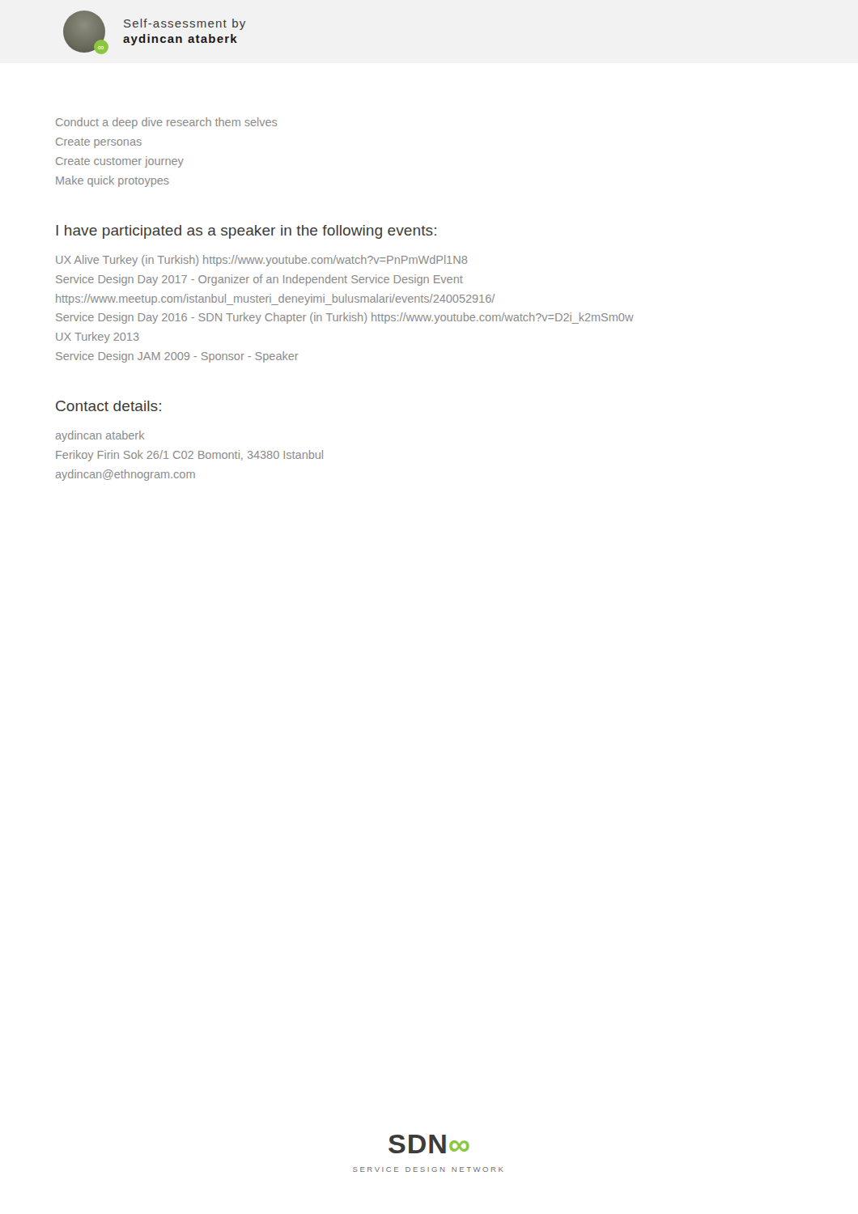Self-assessment by
aydincan ataberk
Conduct a deep dive research them selves
Create personas
Create customer journey
Make quick protoypes
I have participated as a speaker in the following events:
UX Alive Turkey (in Turkish) https://www.youtube.com/watch?v=PnPmWdPl1N8
Service Design Day 2017 - Organizer of an Independent Service Design Event
https://www.meetup.com/istanbul_musteri_deneyimi_bulusmalari/events/240052916/
Service Design Day 2016 - SDN Turkey Chapter (in Turkish) https://www.youtube.com/watch?v=D2i_k2mSm0w
UX Turkey 2013
Service Design JAM 2009 - Sponsor - Speaker
Contact details:
aydincan ataberk
Ferikoy Firin Sok 26/1 C02 Bomonti, 34380 Istanbul
aydincan@ethnogram.com
SDN∞
SERVICE DESIGN NETWORK